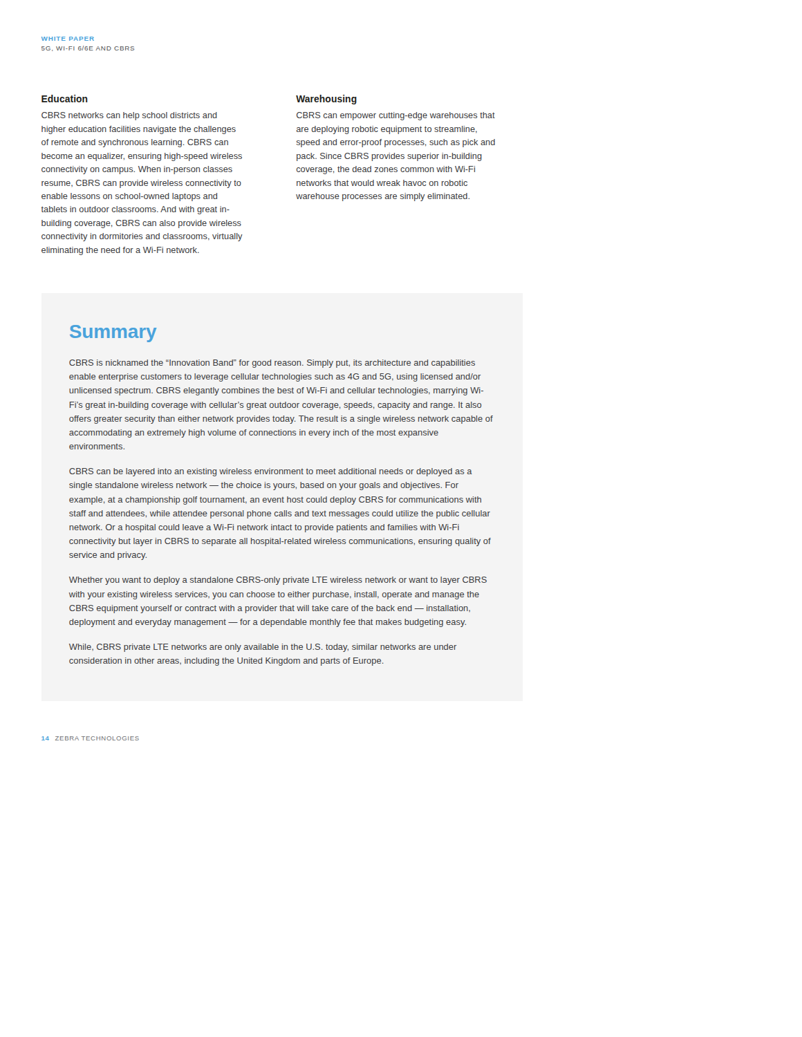White Paper
5G, Wi-Fi 6/6E and CBRS
Education
CBRS networks can help school districts and higher education facilities navigate the challenges of remote and synchronous learning. CBRS can become an equalizer, ensuring high-speed wireless connectivity on campus. When in-person classes resume, CBRS can provide wireless connectivity to enable lessons on school-owned laptops and tablets in outdoor classrooms. And with great in-building coverage, CBRS can also provide wireless connectivity in dormitories and classrooms, virtually eliminating the need for a Wi-Fi network.
Warehousing
CBRS can empower cutting-edge warehouses that are deploying robotic equipment to streamline, speed and error-proof processes, such as pick and pack. Since CBRS provides superior in-building coverage, the dead zones common with Wi-Fi networks that would wreak havoc on robotic warehouse processes are simply eliminated.
Summary
CBRS is nicknamed the “Innovation Band” for good reason. Simply put, its architecture and capabilities enable enterprise customers to leverage cellular technologies such as 4G and 5G, using licensed and/or unlicensed spectrum. CBRS elegantly combines the best of Wi-Fi and cellular technologies, marrying Wi-Fi’s great in-building coverage with cellular’s great outdoor coverage, speeds, capacity and range. It also offers greater security than either network provides today. The result is a single wireless network capable of accommodating an extremely high volume of connections in every inch of the most expansive environments.
CBRS can be layered into an existing wireless environment to meet additional needs or deployed as a single standalone wireless network — the choice is yours, based on your goals and objectives. For example, at a championship golf tournament, an event host could deploy CBRS for communications with staff and attendees, while attendee personal phone calls and text messages could utilize the public cellular network. Or a hospital could leave a Wi-Fi network intact to provide patients and families with Wi-Fi connectivity but layer in CBRS to separate all hospital-related wireless communications, ensuring quality of service and privacy.
Whether you want to deploy a standalone CBRS-only private LTE wireless network or want to layer CBRS with your existing wireless services, you can choose to either purchase, install, operate and manage the CBRS equipment yourself or contract with a provider that will take care of the back end — installation, deployment and everyday management — for a dependable monthly fee that makes budgeting easy.
While, CBRS private LTE networks are only available in the U.S. today, similar networks are under consideration in other areas, including the United Kingdom and parts of Europe.
14 Zebra Technologies